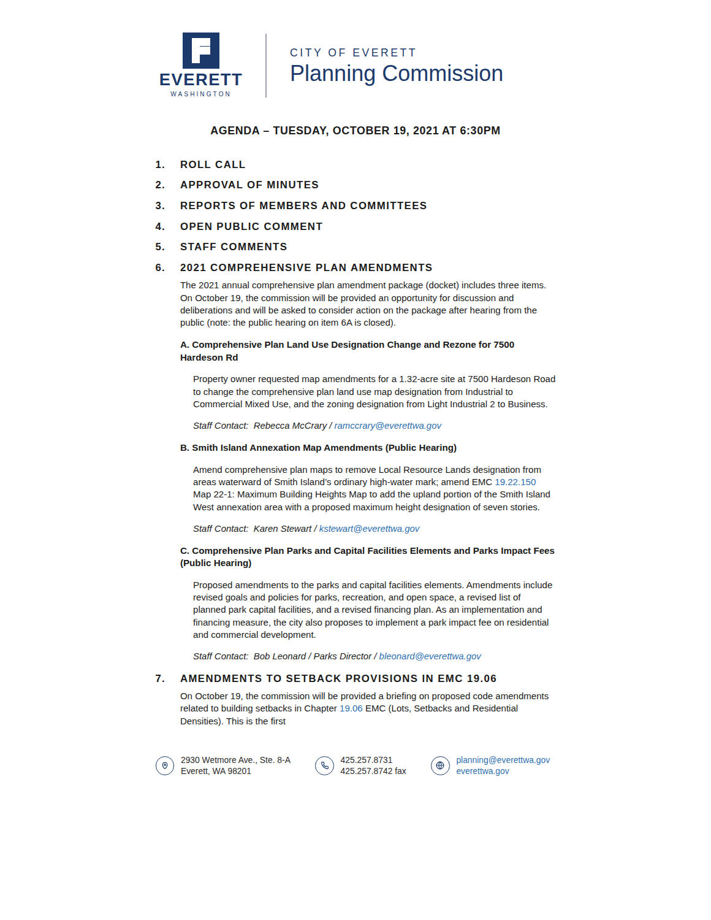EVERETT
WASHINGTON
City of Everett
Planning Commission
AGENDA – TUESDAY, OCTOBER 19, 2021 AT 6:30PM
Roll Call
Approval of Minutes
Reports of Members and Committees
Open Public Comment
Staff Comments
2021 Comprehensive Plan Amendments
The 2021 annual comprehensive plan amendment package (docket) includes three items. On October 19, the commission will be provided an opportunity for discussion and deliberations and will be asked to consider action on the package after hearing from the public (note: the public hearing on item 6A is closed).
A. Comprehensive Plan Land Use Designation Change and Rezone for 7500 Hardeson Rd
Property owner requested map amendments for a 1.32-acre site at 7500 Hardeson Road to change the comprehensive plan land use map designation from Industrial to Commercial Mixed Use, and the zoning designation from Light Industrial 2 to Business.
Staff Contact: Rebecca McCrary / ramccrary@everettwa.gov
B. Smith Island Annexation Map Amendments (Public Hearing)
Amend comprehensive plan maps to remove Local Resource Lands designation from areas waterward of Smith Island’s ordinary high-water mark; amend EMC 19.22.150 Map 22-1: Maximum Building Heights Map to add the upland portion of the Smith Island West annexation area with a proposed maximum height designation of seven stories.
Staff Contact: Karen Stewart / kstewart@everettwa.gov
C. Comprehensive Plan Parks and Capital Facilities Elements and Parks Impact Fees (Public Hearing)
Proposed amendments to the parks and capital facilities elements. Amendments include revised goals and policies for parks, recreation, and open space, a revised list of planned park capital facilities, and a revised financing plan. As an implementation and financing measure, the city also proposes to implement a park impact fee on residential and commercial development.
Staff Contact: Bob Leonard / Parks Director / bleonard@everettwa.gov
Amendments to Setback Provisions in EMC 19.06
On October 19, the commission will be provided a briefing on proposed code amendments related to building setbacks in Chapter 19.06 EMC (Lots, Setbacks and Residential Densities). This is the first
2930 Wetmore Ave., Ste. 8-A
Everett, WA 98201
425.257.8731
425.257.8742 fax
planning@everettwa.gov
everettwa.gov